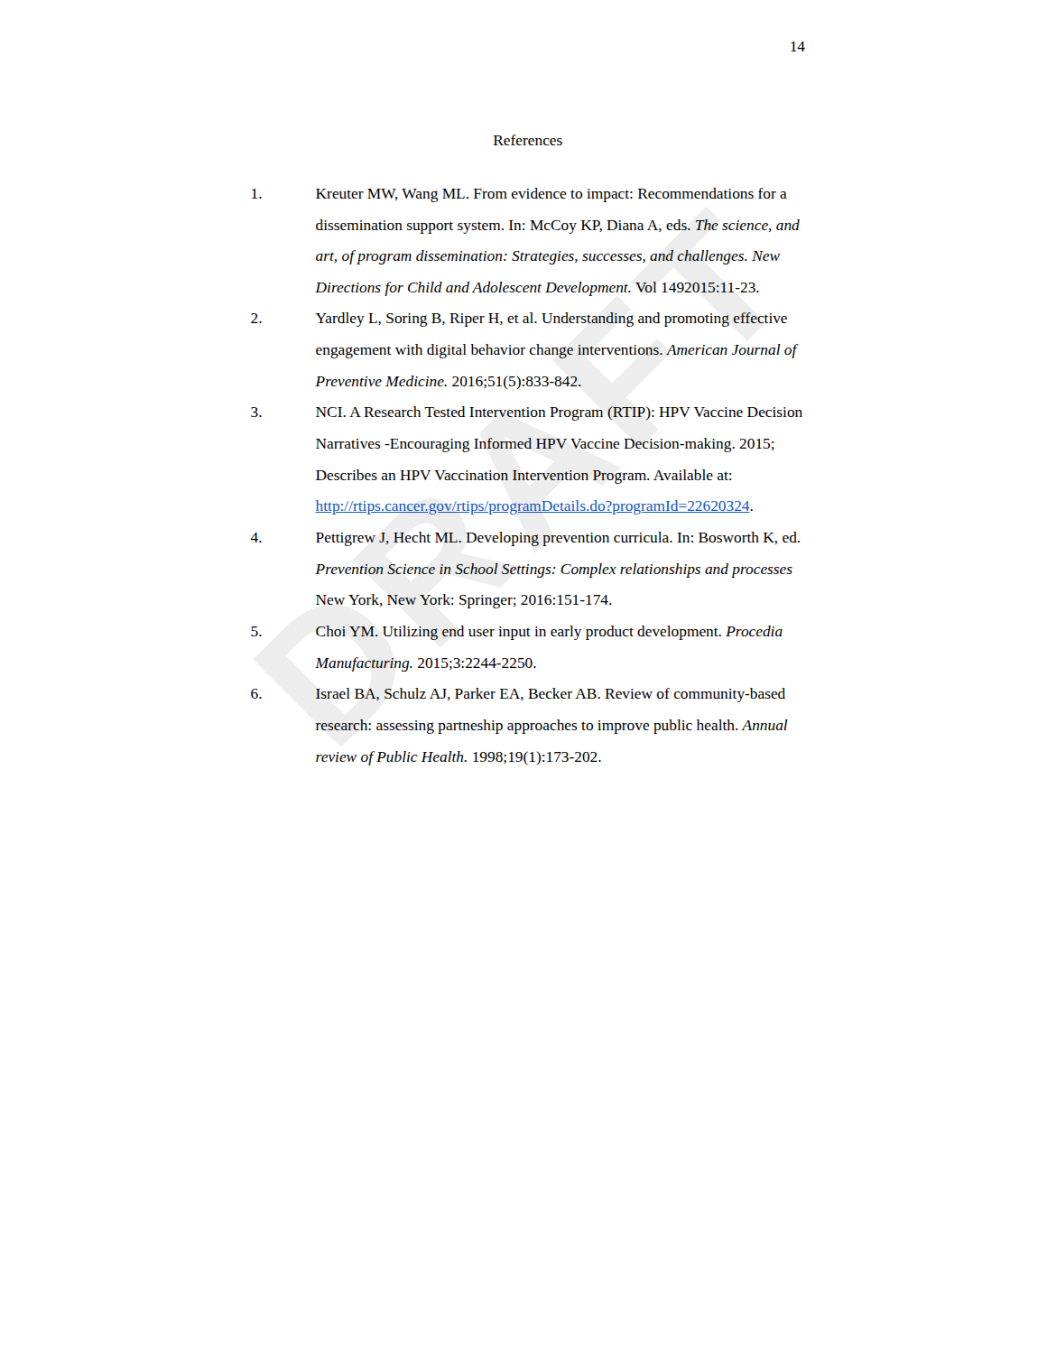14
DRAFT
References
Kreuter MW, Wang ML. From evidence to impact: Recommendations for a dissemination support system. In: McCoy KP, Diana A, eds. The science, and art, of program dissemination: Strategies, successes, and challenges. New Directions for Child and Adolescent Development. Vol 1492015:11-23.
Yardley L, Soring B, Riper H, et al. Understanding and promoting effective engagement with digital behavior change interventions. American Journal of Preventive Medicine. 2016;51(5):833-842.
NCI. A Research Tested Intervention Program (RTIP): HPV Vaccine Decision Narratives -Encouraging Informed HPV Vaccine Decision-making. 2015; Describes an HPV Vaccination Intervention Program. Available at: http://rtips.cancer.gov/rtips/programDetails.do?programId=22620324.
Pettigrew J, Hecht ML. Developing prevention curricula. In: Bosworth K, ed. Prevention Science in School Settings: Complex relationships and processes New York, New York: Springer; 2016:151-174.
Choi YM. Utilizing end user input in early product development. Procedia Manufacturing. 2015;3:2244-2250.
Israel BA, Schulz AJ, Parker EA, Becker AB. Review of community-based research: assessing partneship approaches to improve public health. Annual review of Public Health. 1998;19(1):173-202.